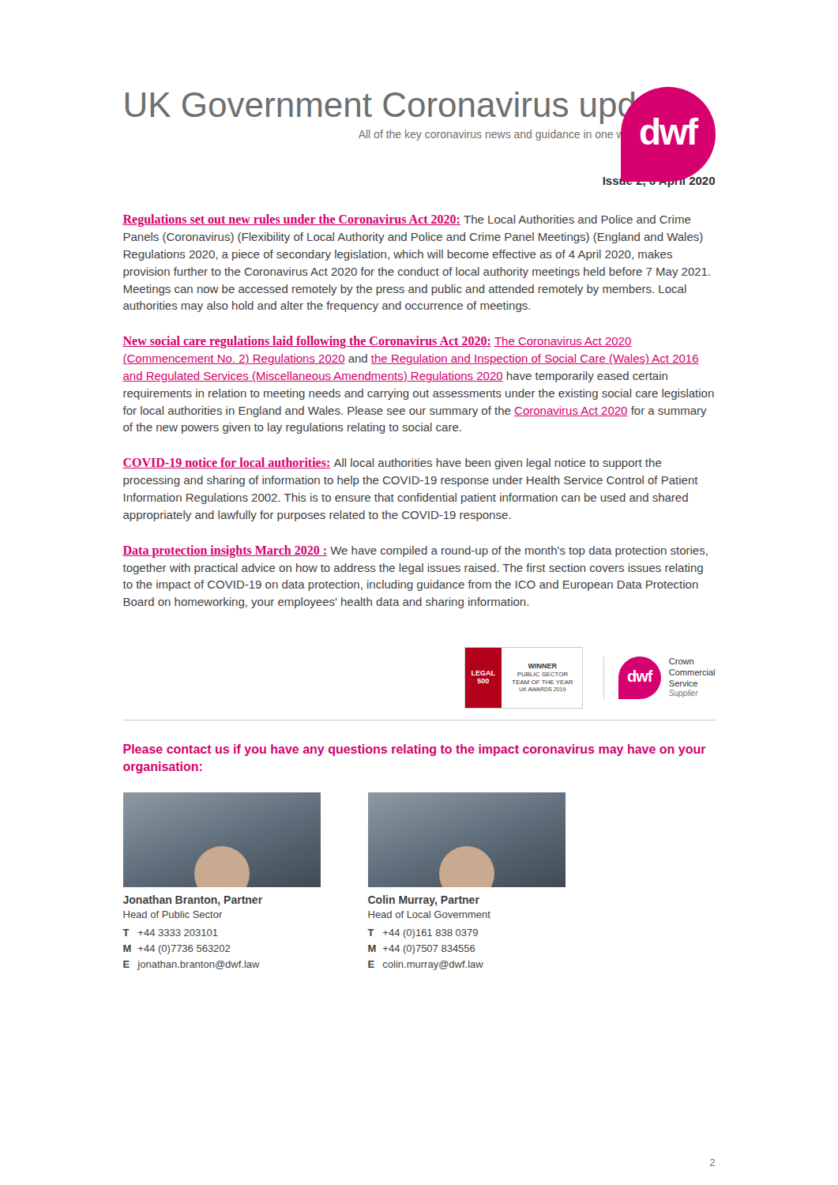dwf
UK Government Coronavirus update
All of the key coronavirus news and guidance in one weekly legal update
Issue 2, 6 April 2020
Regulations set out new rules under the Coronavirus Act 2020:
The Local Authorities and Police and Crime Panels (Coronavirus) (Flexibility of Local Authority and Police and Crime Panel Meetings) (England and Wales) Regulations 2020, a piece of secondary legislation, which will become effective as of 4 April 2020, makes provision further to the Coronavirus Act 2020 for the conduct of local authority meetings held before 7 May 2021. Meetings can now be accessed remotely by the press and public and attended remotely by members. Local authorities may also hold and alter the frequency and occurrence of meetings.
New social care regulations laid following the Coronavirus Act 2020:
The Coronavirus Act 2020 (Commencement No. 2) Regulations 2020 and the Regulation and Inspection of Social Care (Wales) Act 2016 and Regulated Services (Miscellaneous Amendments) Regulations 2020 have temporarily eased certain requirements in relation to meeting needs and carrying out assessments under the existing social care legislation for local authorities in England and Wales. Please see our summary of the Coronavirus Act 2020 for a summary of the new powers given to lay regulations relating to social care.
COVID-19 notice for local authorities:
All local authorities have been given legal notice to support the processing and sharing of information to help the COVID-19 response under Health Service Control of Patient Information Regulations 2002. This is to ensure that confidential patient information can be used and shared appropriately and lawfully for purposes related to the COVID-19 response.
Data protection insights March 2020 :
We have compiled a round-up of the month's top data protection stories, together with practical advice on how to address the legal issues raised. The first section covers issues relating to the impact of COVID-19 on data protection, including guidance from the ICO and European Data Protection Board on homeworking, your employees' health data and sharing information.
LEGAL
500
WINNER PUBLIC SECTOR
TEAM OF THE YEAR
UK AWARDS 2019
dwf
Crown
Commercial
Service Supplier
Please contact us if you have any questions relating to the impact coronavirus may have on your organisation:
Jonathan Branton, Partner
Head of Public Sector
| T | +44 3333 203101 |
| M | +44 (0)7736 563202 |
| E | jonathan.branton@dwf.law |
Colin Murray, Partner
Head of Local Government
| T | +44 (0)161 838 0379 |
| M | +44 (0)7507 834556 |
| E | colin.murray@dwf.law |
2